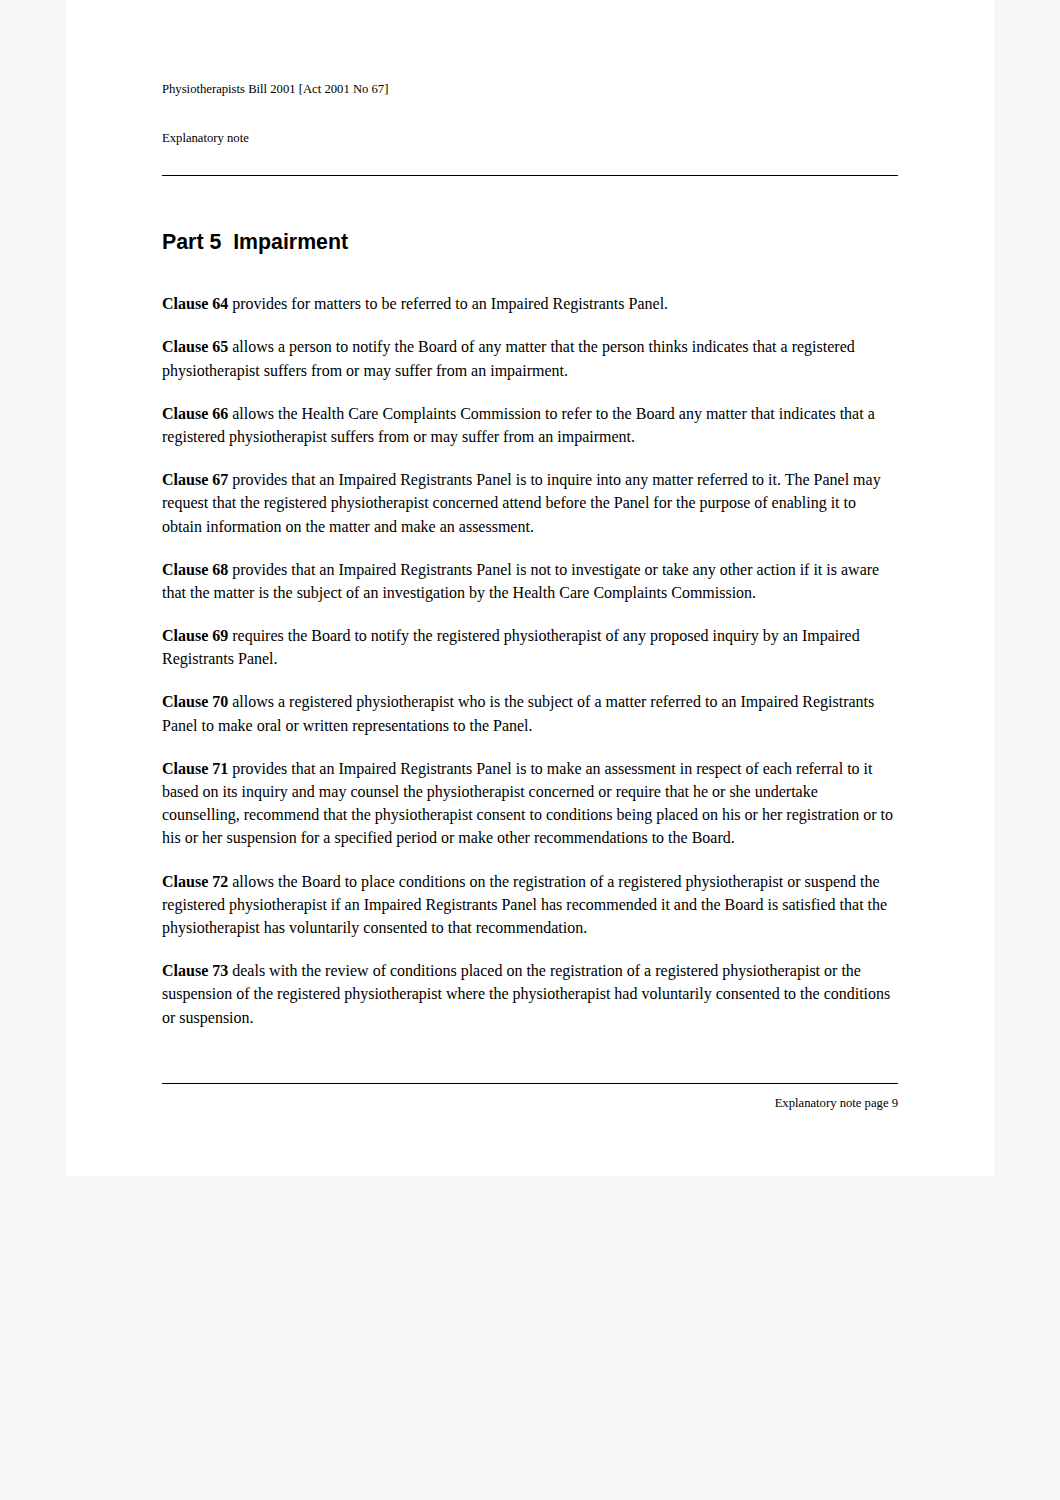Physiotherapists Bill 2001 [Act 2001 No 67]
Explanatory note
Part 5 Impairment
Clause 64 provides for matters to be referred to an Impaired Registrants Panel.
Clause 65 allows a person to notify the Board of any matter that the person thinks indicates that a registered physiotherapist suffers from or may suffer from an impairment.
Clause 66 allows the Health Care Complaints Commission to refer to the Board any matter that indicates that a registered physiotherapist suffers from or may suffer from an impairment.
Clause 67 provides that an Impaired Registrants Panel is to inquire into any matter referred to it. The Panel may request that the registered physiotherapist concerned attend before the Panel for the purpose of enabling it to obtain information on the matter and make an assessment.
Clause 68 provides that an Impaired Registrants Panel is not to investigate or take any other action if it is aware that the matter is the subject of an investigation by the Health Care Complaints Commission.
Clause 69 requires the Board to notify the registered physiotherapist of any proposed inquiry by an Impaired Registrants Panel.
Clause 70 allows a registered physiotherapist who is the subject of a matter referred to an Impaired Registrants Panel to make oral or written representations to the Panel.
Clause 71 provides that an Impaired Registrants Panel is to make an assessment in respect of each referral to it based on its inquiry and may counsel the physiotherapist concerned or require that he or she undertake counselling, recommend that the physiotherapist consent to conditions being placed on his or her registration or to his or her suspension for a specified period or make other recommendations to the Board.
Clause 72 allows the Board to place conditions on the registration of a registered physiotherapist or suspend the registered physiotherapist if an Impaired Registrants Panel has recommended it and the Board is satisfied that the physiotherapist has voluntarily consented to that recommendation.
Clause 73 deals with the review of conditions placed on the registration of a registered physiotherapist or the suspension of the registered physiotherapist where the physiotherapist had voluntarily consented to the conditions or suspension.
Explanatory note page 9